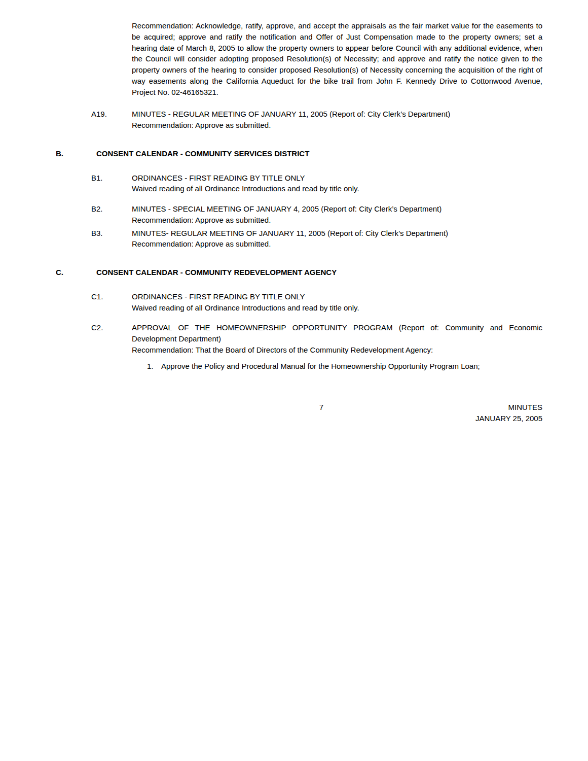Recommendation: Acknowledge, ratify, approve, and accept the appraisals as the fair market value for the easements to be acquired; approve and ratify the notification and Offer of Just Compensation made to the property owners; set a hearing date of March 8, 2005 to allow the property owners to appear before Council with any additional evidence, when the Council will consider adopting proposed Resolution(s) of Necessity; and approve and ratify the notice given to the property owners of the hearing to consider proposed Resolution(s) of Necessity concerning the acquisition of the right of way easements along the California Aqueduct for the bike trail from John F. Kennedy Drive to Cottonwood Avenue, Project No. 02-46165321.
A19.
MINUTES - REGULAR MEETING OF JANUARY 11, 2005 (Report of: City Clerk’s Department)
Recommendation: Approve as submitted.
B.
CONSENT CALENDAR - COMMUNITY SERVICES DISTRICT
B1.
ORDINANCES - FIRST READING BY TITLE ONLY
Waived reading of all Ordinance Introductions and read by title only.
B2.
MINUTES - SPECIAL MEETING OF JANUARY 4, 2005 (Report of: City Clerk’s Department)
Recommendation: Approve as submitted.
B3.
MINUTES- REGULAR MEETING OF JANUARY 11, 2005 (Report of: City Clerk’s Department)
Recommendation: Approve as submitted.
C.
CONSENT CALENDAR - COMMUNITY REDEVELOPMENT AGENCY
C1.
ORDINANCES - FIRST READING BY TITLE ONLY
Waived reading of all Ordinance Introductions and read by title only.
C2.
APPROVAL OF THE HOMEOWNERSHIP OPPORTUNITY PROGRAM (Report of: Community and Economic Development Department)
Recommendation: That the Board of Directors of the Community Redevelopment Agency:
1.
Approve the Policy and Procedural Manual for the Homeownership Opportunity Program Loan;
7
MINUTES
JANUARY 25, 2005